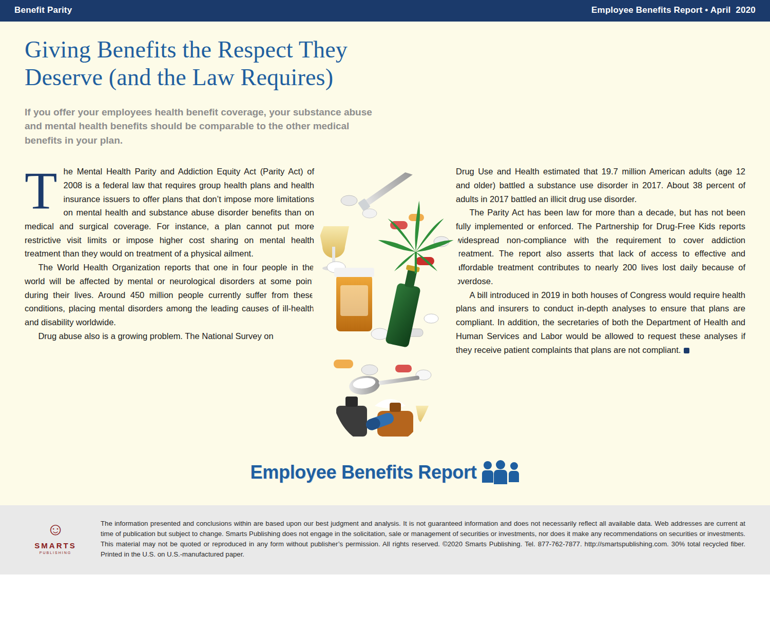Benefit Parity
Employee Benefits Report • April 2020
Giving Benefits the Respect They
Deserve (and the Law Requires)
If you offer your employees health benefit coverage, your substance abuse and mental health benefits should be comparable to the other medical benefits in your plan.
The Mental Health Parity and Addiction Equity Act (Parity Act) of 2008 is a federal law that requires group health plans and health insurance issuers to offer plans that don’t impose more limitations on mental health and substance abuse disorder benefits than on medical and surgical coverage. For instance, a plan cannot put more restrictive visit limits or impose higher cost sharing on mental health treatment than they would on treatment of a physical ailment.
The World Health Organization reports that one in four people in the world will be affected by mental or neurological disorders at some point during their lives. Around 450 million people currently suffer from these conditions, placing mental disorders among the leading causes of ill-health and disability worldwide.
Drug abuse also is a growing problem. The National Survey on
Drug Use and Health estimated that 19.7 million American adults (age 12 and older) battled a substance use disorder in 2017. About 38 percent of adults in 2017 battled an illicit drug use disorder.
The Parity Act has been law for more than a decade, but has not been fully implemented or enforced. The Partnership for Drug-Free Kids reports widespread non-compliance with the requirement to cover addiction treatment. The report also asserts that lack of access to effective and affordable treatment contributes to nearly 200 lives lost daily because of overdose.
A bill introduced in 2019 in both houses of Congress would require health plans and insurers to conduct in-depth analyses to ensure that plans are compliant. In addition, the secretaries of both the Department of Health and Human Services and Labor would be allowed to request these analyses if they receive patient complaints that plans are not compliant.
Employee Benefits Report
☺
SMARTS
PUBLISHING
The information presented and conclusions within are based upon our best judgment and analysis. It is not guaranteed information and does not necessarily reflect all available data. Web addresses are current at time of publication but subject to change. Smarts Publishing does not engage in the solicitation, sale or management of securities or investments, nor does it make any recommendations on securities or investments. This material may not be quoted or reproduced in any form without publisher’s permission. All rights reserved. ©2020 Smarts Publishing. Tel. 877-762-7877. http://smartspublishing.com. 30% total recycled fiber. Printed in the U.S. on U.S.-manufactured paper.